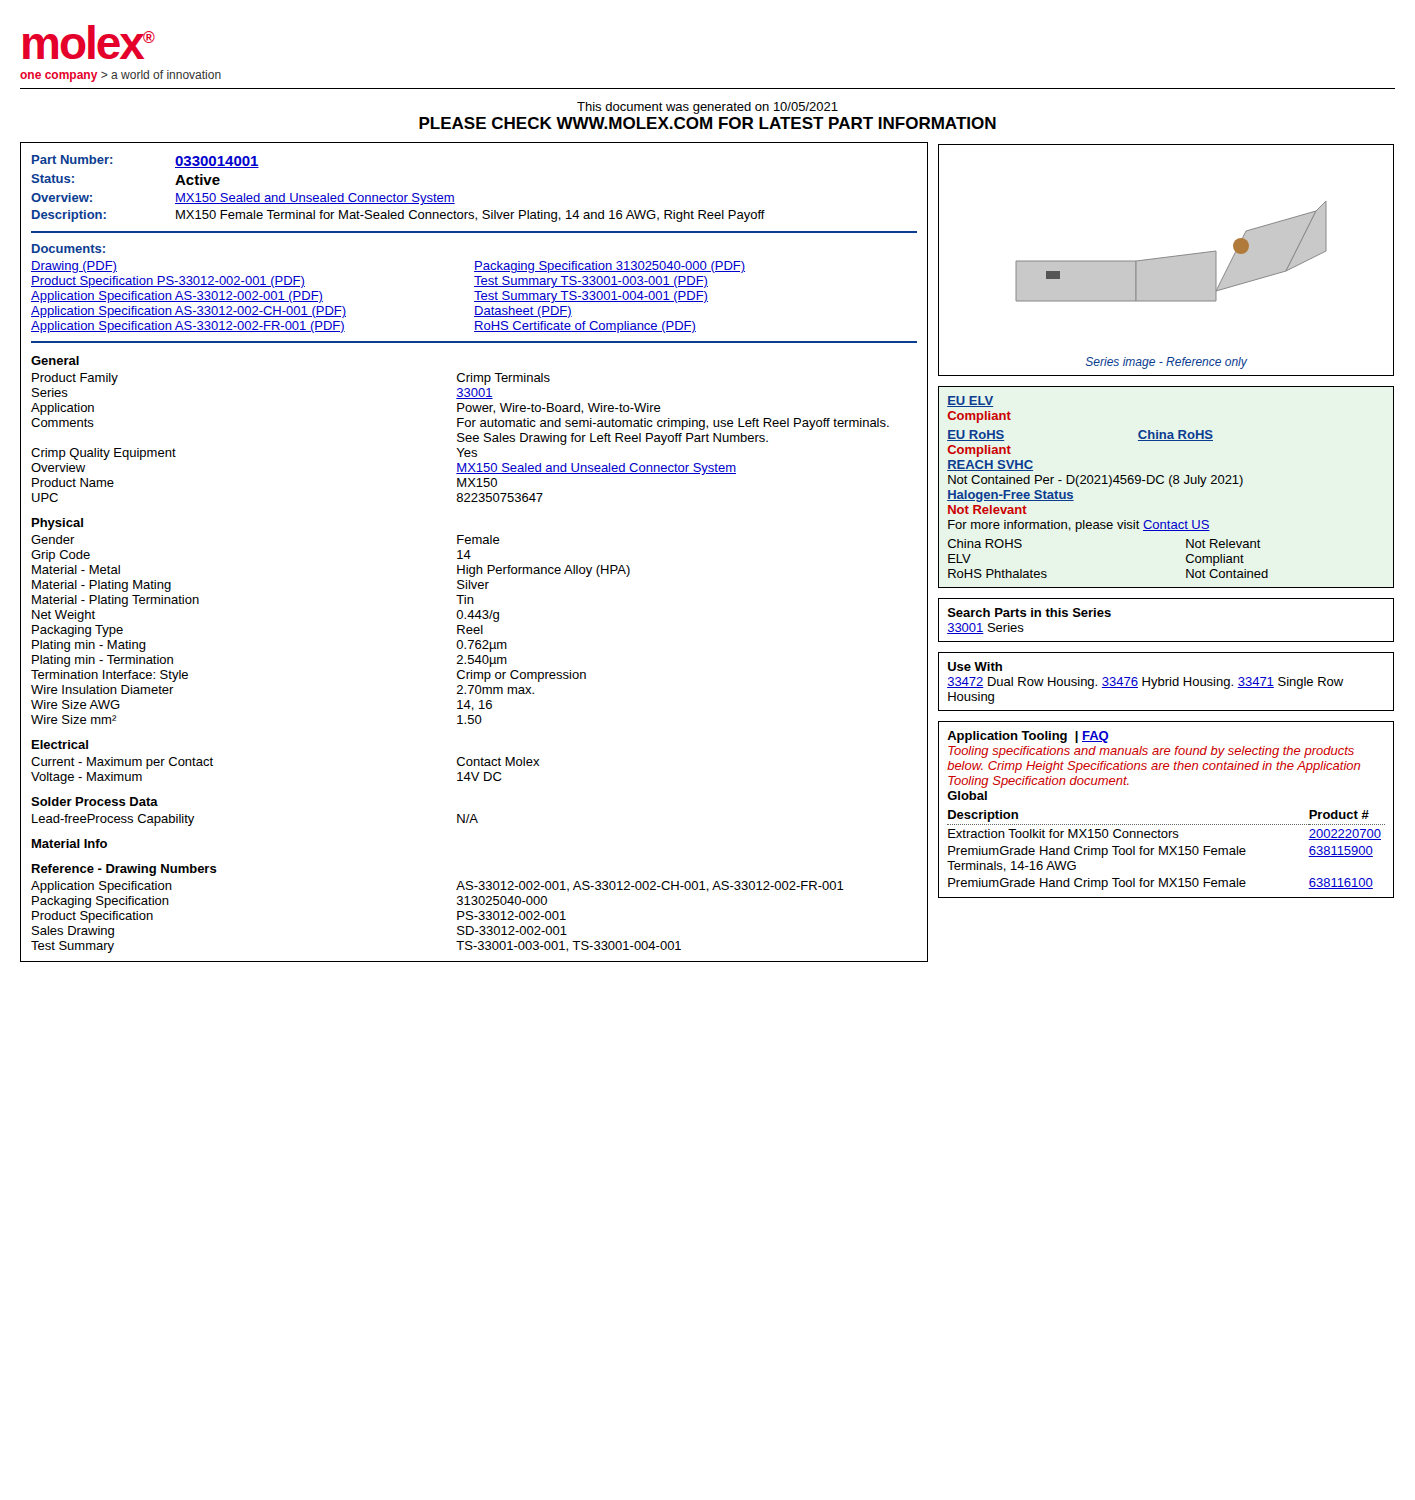molex®
one company > a world of innovation
This document was generated on 10/05/2021
PLEASE CHECK WWW.MOLEX.COM FOR LATEST PART INFORMATION
| / Part Number: / 0330014001 / / Status: / Active / / Overview: / MX150 Sealed and Unsealed Connector System / / Description: / MX150 Female Terminal for Mat-Sealed Connectors, Silver Plating, 14 and 16 AWG, Right Reel Payoff / Documents: / Drawing (PDF) / Packaging Specification 313025040-000 (PDF) / / Product Specification PS-33012-002-001 (PDF) / Test Summary TS-33001-003-001 (PDF) / / Application Specification AS-33012-002-001 (PDF) / Test Summary TS-33001-004-001 (PDF) / / Application Specification AS-33012-002-CH-001 (PDF) / Datasheet (PDF) / / Application Specification AS-33012-002-FR-001 (PDF) / RoHS Certificate of Compliance (PDF) / General / Product Family / Crimp Terminals / / Series / 33001 / / Application / Power, Wire-to-Board, Wire-to-Wire / / Comments / For automatic and semi-automatic crimping, use Left Reel Payoff terminals. See Sales Drawing for Left Reel Payoff Part Numbers. / / Crimp Quality Equipment / Yes / / Overview / MX150 Sealed and Unsealed Connector System / / Product Name / MX150 / / UPC / 822350753647 / Physical / Gender / Female / / Grip Code / 14 / / Material - Metal / High Performance Alloy (HPA) / / Material - Plating Mating / Silver / / Material - Plating Termination / Tin / / Net Weight / 0.443/g / / Packaging Type / Reel / / Plating min - Mating / 0.762µm / / Plating min - Termination / 2.540µm / / Termination Interface: Style / Crimp or Compression / / Wire Insulation Diameter / 2.70mm max. / / Wire Size AWG / 14, 16 / / Wire Size mm² / 1.50 / Electrical / Current - Maximum per Contact / Contact Molex / / Voltage - Maximum / 14V DC / Solder Process Data / Lead-freeProcess Capability / N/A / Material Info Reference - Drawing Numbers / Application Specification / AS-33012-002-001, AS-33012-002-CH-001, AS-33012-002-FR-001 / / Packaging Specification / 313025040-000 / / Product Specification / PS-33012-002-001 / / Sales Drawing / SD-33012-002-001 / / Test Summary / TS-33001-003-001, TS-33001-004-001 / | Series image - Reference only EU ELV Compliant / EU RoHS / China RoHS / Compliant REACH SVHC Not Contained Per - D(2021)4569-DC (8 July 2021) Halogen-Free Status Not Relevant For more information, please visit Contact US / China ROHS / Not Relevant / / ELV / Compliant / / RoHS Phthalates / Not Contained / Search Parts in this Series 33001 Series Use With 33472 Dual Row Housing. 33476 Hybrid Housing. 33471 Single Row Housing Application Tooling / FAQ Tooling specifications and manuals are found by selecting the products below. Crimp Height Specifications are then contained in the Application Tooling Specification document. Global / Description / Product # / / --- / --- / / Extraction Toolkit for MX150 Connectors / 2002220700 / / PremiumGrade Hand Crimp Tool for MX150 Female Terminals, 14-16 AWG / 638115900 / / PremiumGrade Hand Crimp Tool for MX150 Female / 638116100 / |